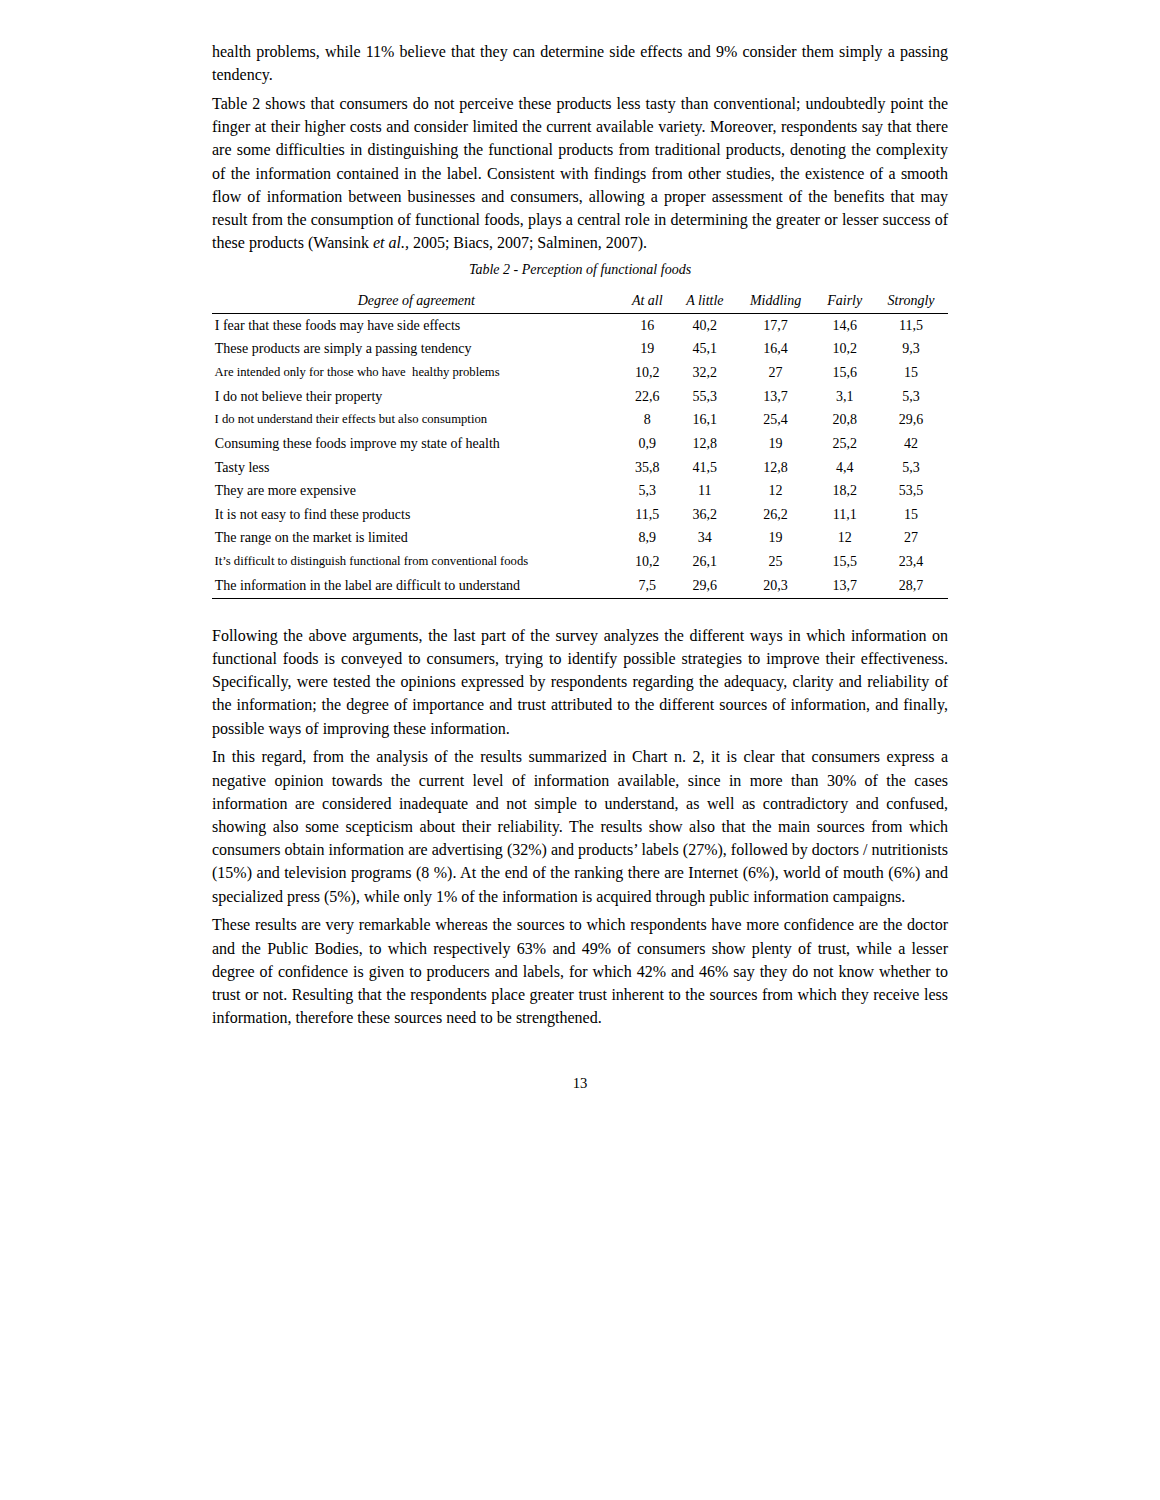health problems, while 11% believe that they can determine side effects and 9% consider them simply a passing tendency.
Table 2 shows that consumers do not perceive these products less tasty than conventional; undoubtedly point the finger at their higher costs and consider limited the current available variety. Moreover, respondents say that there are some difficulties in distinguishing the functional products from traditional products, denoting the complexity of the information contained in the label. Consistent with findings from other studies, the existence of a smooth flow of information between businesses and consumers, allowing a proper assessment of the benefits that may result from the consumption of functional foods, plays a central role in determining the greater or lesser success of these products (Wansink et al., 2005; Biacs, 2007; Salminen, 2007).
Table 2 - Perception of functional foods
| Degree of agreement | At all | A little | Middling | Fairly | Strongly |
| --- | --- | --- | --- | --- | --- |
| I fear that these foods may have side effects | 16 | 40,2 | 17,7 | 14,6 | 11,5 |
| These products are simply a passing tendency | 19 | 45,1 | 16,4 | 10,2 | 9,3 |
| Are intended only for those who have healthy problems | 10,2 | 32,2 | 27 | 15,6 | 15 |
| I do not believe their property | 22,6 | 55,3 | 13,7 | 3,1 | 5,3 |
| I do not understand their effects but also consumption | 8 | 16,1 | 25,4 | 20,8 | 29,6 |
| Consuming these foods improve my state of health | 0,9 | 12,8 | 19 | 25,2 | 42 |
| Tasty less | 35,8 | 41,5 | 12,8 | 4,4 | 5,3 |
| They are more expensive | 5,3 | 11 | 12 | 18,2 | 53,5 |
| It is not easy to find these products | 11,5 | 36,2 | 26,2 | 11,1 | 15 |
| The range on the market is limited | 8,9 | 34 | 19 | 12 | 27 |
| It’s difficult to distinguish functional from conventional foods | 10,2 | 26,1 | 25 | 15,5 | 23,4 |
| The information in the label are difficult to understand | 7,5 | 29,6 | 20,3 | 13,7 | 28,7 |
Following the above arguments, the last part of the survey analyzes the different ways in which information on functional foods is conveyed to consumers, trying to identify possible strategies to improve their effectiveness. Specifically, were tested the opinions expressed by respondents regarding the adequacy, clarity and reliability of the information; the degree of importance and trust attributed to the different sources of information, and finally, possible ways of improving these information.
In this regard, from the analysis of the results summarized in Chart n. 2, it is clear that consumers express a negative opinion towards the current level of information available, since in more than 30% of the cases information are considered inadequate and not simple to understand, as well as contradictory and confused, showing also some scepticism about their reliability. The results show also that the main sources from which consumers obtain information are advertising (32%) and products’ labels (27%), followed by doctors / nutritionists (15%) and television programs (8 %). At the end of the ranking there are Internet (6%), world of mouth (6%) and specialized press (5%), while only 1% of the information is acquired through public information campaigns.
These results are very remarkable whereas the sources to which respondents have more confidence are the doctor and the Public Bodies, to which respectively 63% and 49% of consumers show plenty of trust, while a lesser degree of confidence is given to producers and labels, for which 42% and 46% say they do not know whether to trust or not. Resulting that the respondents place greater trust inherent to the sources from which they receive less information, therefore these sources need to be strengthened.
13